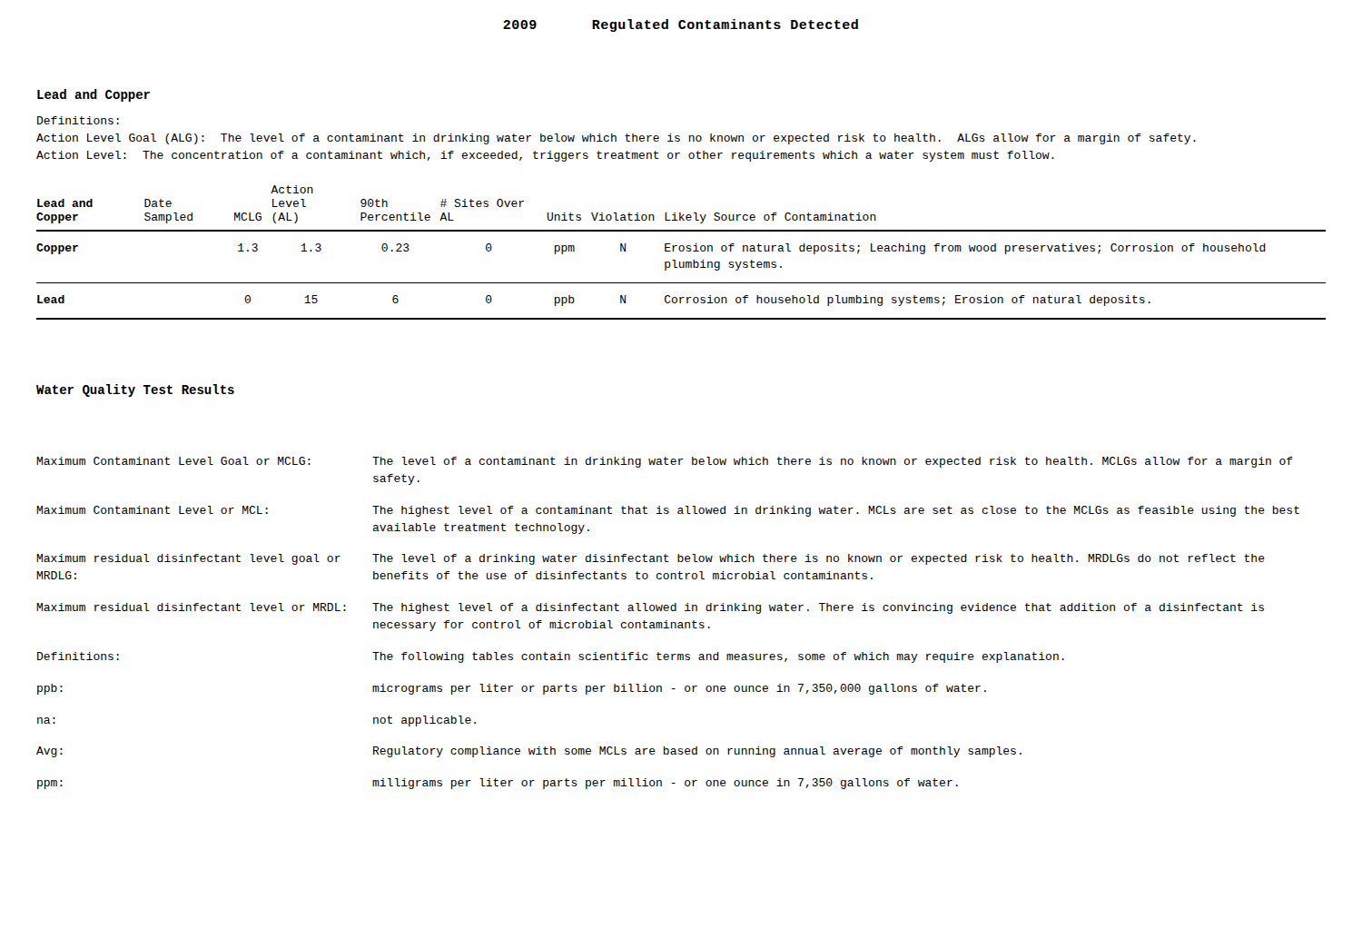2009 Regulated Contaminants Detected
Lead and Copper
Definitions:
Action Level Goal (ALG): The level of a contaminant in drinking water below which there is no known or expected risk to health. ALGs allow for a margin of safety.
Action Level: The concentration of a contaminant which, if exceeded, triggers treatment or other requirements which a water system must follow.
| Lead and Copper | Date Sampled | MCLG | Action Level (AL) | 90th Percentile | # Sites Over AL | Units | Violation | Likely Source of Contamination |
| --- | --- | --- | --- | --- | --- | --- | --- | --- |
| Copper | | 1.3 | 1.3 | 0.23 | 0 | ppm | N | Erosion of natural deposits; Leaching from wood preservatives; Corrosion of household plumbing systems. |
| Lead | | 0 | 15 | 6 | 0 | ppb | N | Corrosion of household plumbing systems; Erosion of natural deposits. |
Water Quality Test Results
| Maximum Contaminant Level Goal or MCLG: | The level of a contaminant in drinking water below which there is no known or expected risk to health. MCLGs allow for a margin of safety. |
| Maximum Contaminant Level or MCL: | The highest level of a contaminant that is allowed in drinking water. MCLs are set as close to the MCLGs as feasible using the best available treatment technology. |
| Maximum residual disinfectant level goal or MRDLG: | The level of a drinking water disinfectant below which there is no known or expected risk to health. MRDLGs do not reflect the benefits of the use of disinfectants to control microbial contaminants. |
| Maximum residual disinfectant level or MRDL: | The highest level of a disinfectant allowed in drinking water. There is convincing evidence that addition of a disinfectant is necessary for control of microbial contaminants. |
| Definitions: | The following tables contain scientific terms and measures, some of which may require explanation. |
| ppb: | micrograms per liter or parts per billion - or one ounce in 7,350,000 gallons of water. |
| na: | not applicable. |
| Avg: | Regulatory compliance with some MCLs are based on running annual average of monthly samples. |
| ppm: | milligrams per liter or parts per million - or one ounce in 7,350 gallons of water. |